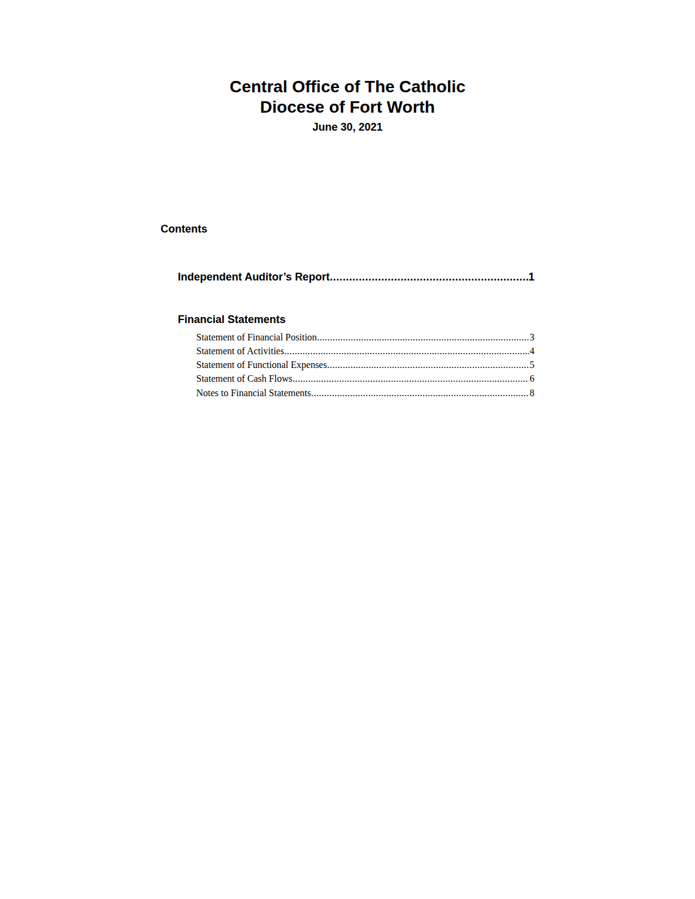Central Office of The Catholic
Diocese of Fort Worth
June 30, 2021
Contents
Independent Auditor’s Report 1
Financial Statements
Statement of Financial Position 3
Statement of Activities 4
Statement of Functional Expenses 5
Statement of Cash Flows 6
Notes to Financial Statements 8